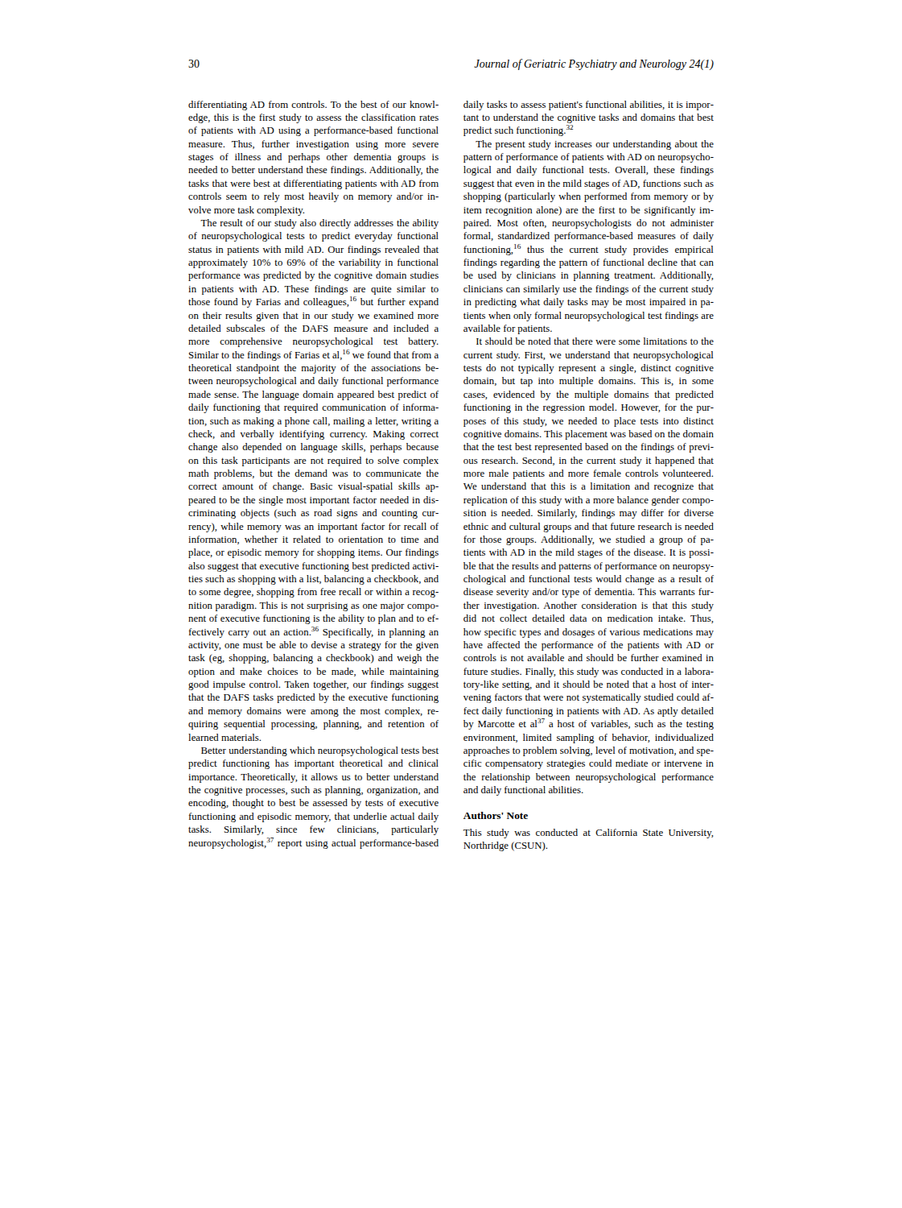30 Journal of Geriatric Psychiatry and Neurology 24(1)
differentiating AD from controls. To the best of our knowledge, this is the first study to assess the classification rates of patients with AD using a performance-based functional measure. Thus, further investigation using more severe stages of illness and perhaps other dementia groups is needed to better understand these findings. Additionally, the tasks that were best at differentiating patients with AD from controls seem to rely most heavily on memory and/or involve more task complexity.
The result of our study also directly addresses the ability of neuropsychological tests to predict everyday functional status in patients with mild AD. Our findings revealed that approximately 10% to 69% of the variability in functional performance was predicted by the cognitive domain studies in patients with AD. These findings are quite similar to those found by Farias and colleagues,16 but further expand on their results given that in our study we examined more detailed subscales of the DAFS measure and included a more comprehensive neuropsychological test battery. Similar to the findings of Farias et al,16 we found that from a theoretical standpoint the majority of the associations between neuropsychological and daily functional performance made sense. The language domain appeared best predict of daily functioning that required communication of information, such as making a phone call, mailing a letter, writing a check, and verbally identifying currency. Making correct change also depended on language skills, perhaps because on this task participants are not required to solve complex math problems, but the demand was to communicate the correct amount of change. Basic visual-spatial skills appeared to be the single most important factor needed in discriminating objects (such as road signs and counting currency), while memory was an important factor for recall of information, whether it related to orientation to time and place, or episodic memory for shopping items. Our findings also suggest that executive functioning best predicted activities such as shopping with a list, balancing a checkbook, and to some degree, shopping from free recall or within a recognition paradigm. This is not surprising as one major component of executive functioning is the ability to plan and to effectively carry out an action.36 Specifically, in planning an activity, one must be able to devise a strategy for the given task (eg, shopping, balancing a checkbook) and weigh the option and make choices to be made, while maintaining good impulse control. Taken together, our findings suggest that the DAFS tasks predicted by the executive functioning and memory domains were among the most complex, requiring sequential processing, planning, and retention of learned materials.
Better understanding which neuropsychological tests best predict functioning has important theoretical and clinical importance. Theoretically, it allows us to better understand the cognitive processes, such as planning, organization, and encoding, thought to best be assessed by tests of executive functioning and episodic memory, that underlie actual daily tasks. Similarly, since few clinicians, particularly neuropsychologist,37 report using actual performance-based daily tasks to assess patient's functional abilities, it is important to understand the cognitive tasks and domains that best predict such functioning.32
The present study increases our understanding about the pattern of performance of patients with AD on neuropsychological and daily functional tests. Overall, these findings suggest that even in the mild stages of AD, functions such as shopping (particularly when performed from memory or by item recognition alone) are the first to be significantly impaired. Most often, neuropsychologists do not administer formal, standardized performance-based measures of daily functioning,16 thus the current study provides empirical findings regarding the pattern of functional decline that can be used by clinicians in planning treatment. Additionally, clinicians can similarly use the findings of the current study in predicting what daily tasks may be most impaired in patients when only formal neuropsychological test findings are available for patients.
It should be noted that there were some limitations to the current study. First, we understand that neuropsychological tests do not typically represent a single, distinct cognitive domain, but tap into multiple domains. This is, in some cases, evidenced by the multiple domains that predicted functioning in the regression model. However, for the purposes of this study, we needed to place tests into distinct cognitive domains. This placement was based on the domain that the test best represented based on the findings of previous research. Second, in the current study it happened that more male patients and more female controls volunteered. We understand that this is a limitation and recognize that replication of this study with a more balance gender composition is needed. Similarly, findings may differ for diverse ethnic and cultural groups and that future research is needed for those groups. Additionally, we studied a group of patients with AD in the mild stages of the disease. It is possible that the results and patterns of performance on neuropsychological and functional tests would change as a result of disease severity and/or type of dementia. This warrants further investigation. Another consideration is that this study did not collect detailed data on medication intake. Thus, how specific types and dosages of various medications may have affected the performance of the patients with AD or controls is not available and should be further examined in future studies. Finally, this study was conducted in a laboratory-like setting, and it should be noted that a host of intervening factors that were not systematically studied could affect daily functioning in patients with AD. As aptly detailed by Marcotte et al37 a host of variables, such as the testing environment, limited sampling of behavior, individualized approaches to problem solving, level of motivation, and specific compensatory strategies could mediate or intervene in the relationship between neuropsychological performance and daily functional abilities.
Authors' Note
This study was conducted at California State University, Northridge (CSUN).